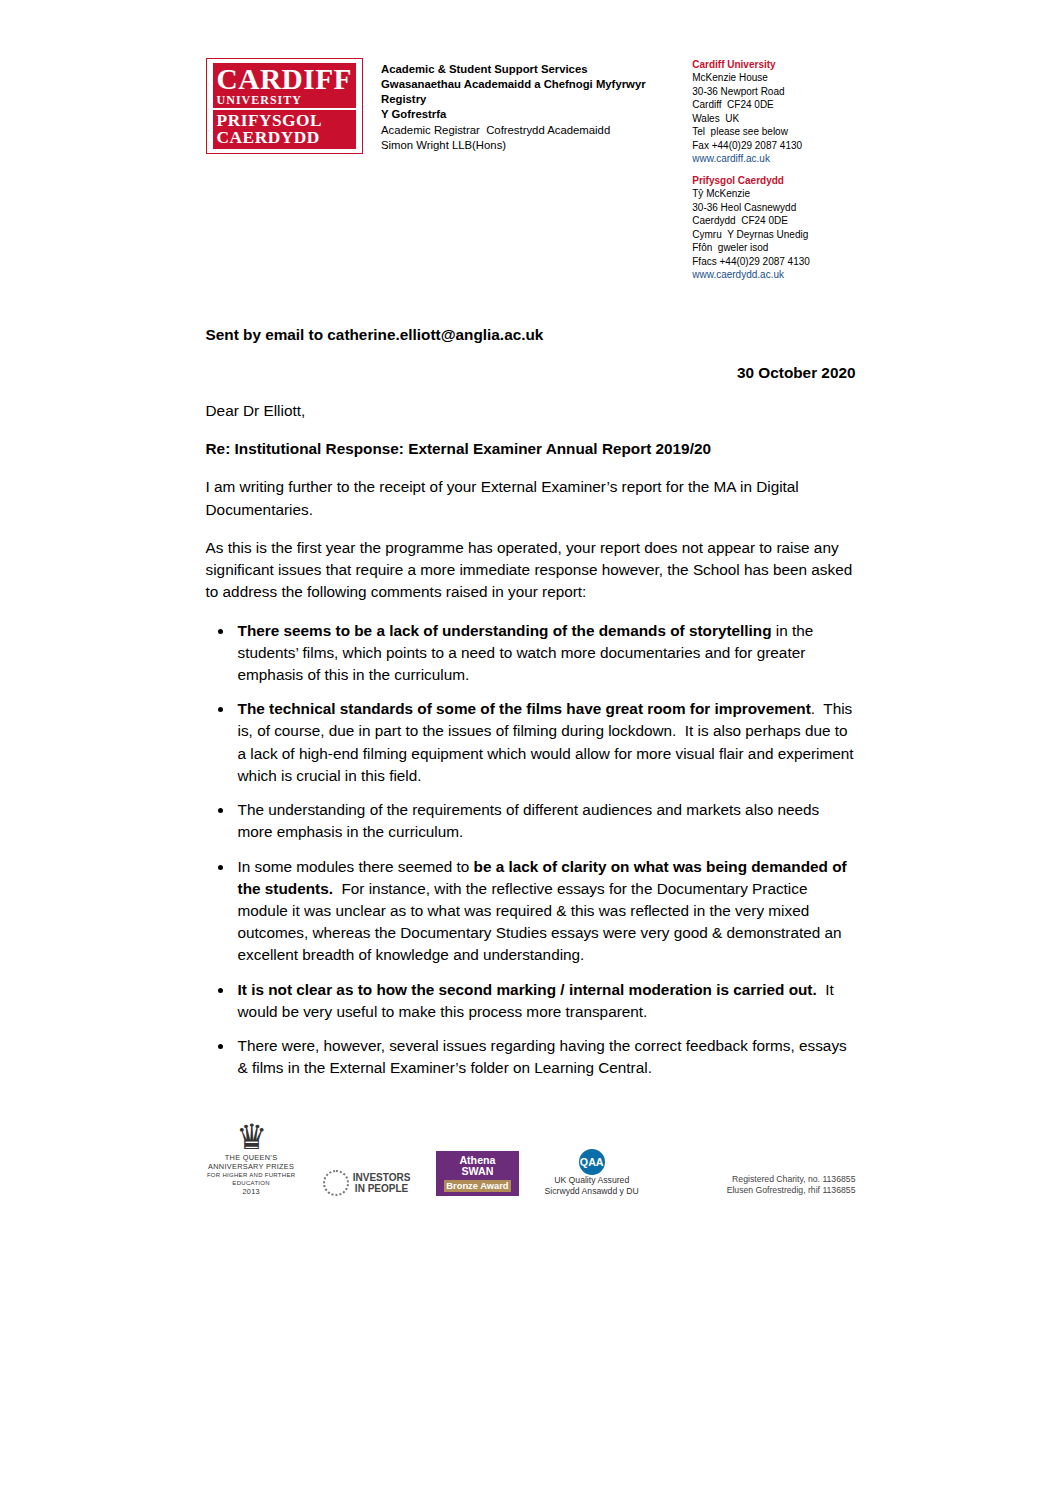CARDIFF UNIVERSITY
PRIFYSGOL CAERDYDD
Academic & Student Support Services
Gwasanaethau Academaidd a Chefnogi Myfyrwyr
Registry
Y Gofrestrfa
Academic Registrar Cofrestrydd Academaidd
Simon Wright LLB(Hons)
Cardiff University
McKenzie House
30-36 Newport Road
Cardiff CF24 0DE
Wales UK
Tel please see below
Fax +44(0)29 2087 4130
www.cardiff.ac.uk
Prifysgol Caerdydd
Tŷ McKenzie
30-36 Heol Casnewydd
Caerdydd CF24 0DE
Cymru Y Deyrnas Unedig
Ffôn gweler isod
Ffacs +44(0)29 2087 4130
www.caerdydd.ac.uk
Sent by email to catherine.elliott@anglia.ac.uk
30 October 2020
Dear Dr Elliott,
Re: Institutional Response: External Examiner Annual Report 2019/20
I am writing further to the receipt of your External Examiner’s report for the MA in Digital Documentaries.
As this is the first year the programme has operated, your report does not appear to raise any significant issues that require a more immediate response however, the School has been asked to address the following comments raised in your report:
There seems to be a lack of understanding of the demands of storytelling in the students’ films, which points to a need to watch more documentaries and for greater emphasis of this in the curriculum.
The technical standards of some of the films have great room for improvement. This is, of course, due in part to the issues of filming during lockdown. It is also perhaps due to a lack of high-end filming equipment which would allow for more visual flair and experiment which is crucial in this field.
The understanding of the requirements of different audiences and markets also needs more emphasis in the curriculum.
In some modules there seemed to be a lack of clarity on what was being demanded of the students. For instance, with the reflective essays for the Documentary Practice module it was unclear as to what was required & this was reflected in the very mixed outcomes, whereas the Documentary Studies essays were very good & demonstrated an excellent breadth of knowledge and understanding.
It is not clear as to how the second marking / internal moderation is carried out. It would be very useful to make this process more transparent.
There were, however, several issues regarding having the correct feedback forms, essays & films in the External Examiner’s folder on Learning Central.
♛
THE QUEEN’S
ANNIVERSARY PRIZES
FOR HIGHER AND FURTHER EDUCATION
2013
INVESTORS
IN PEOPLE
Athena
SWAN Bronze Award
QAA
UK Quality Assured
Sicrwydd Ansawdd y DU
Registered Charity, no. 1136855
Elusen Gofrestredig, rhif 1136855